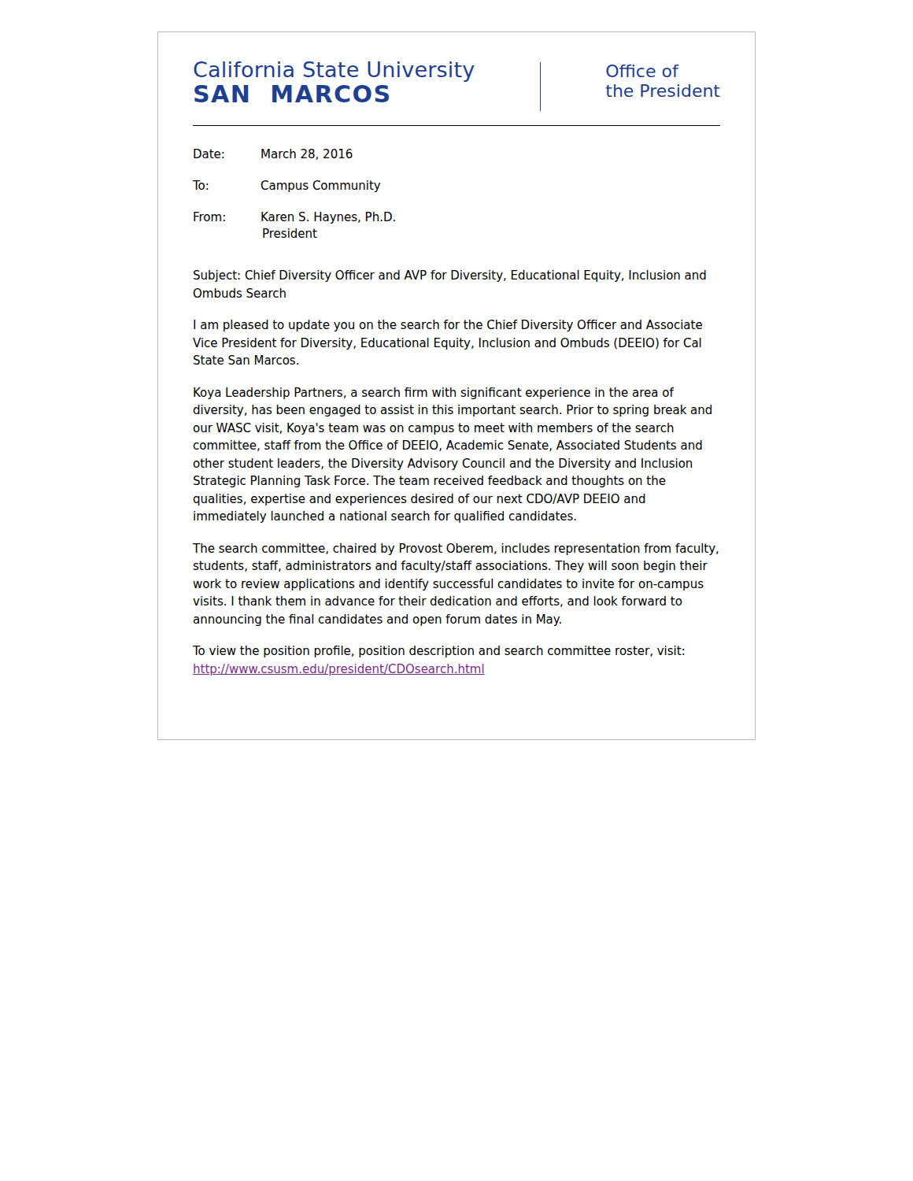California State University
SAN MARCOS
Office of
the President
Date:
March 28, 2016
To:
Campus Community
From:
Karen S. Haynes, Ph.D. President
Subject: Chief Diversity Officer and AVP for Diversity, Educational Equity, Inclusion and Ombuds Search
I am pleased to update you on the search for the Chief Diversity Officer and Associate Vice President for Diversity, Educational Equity, Inclusion and Ombuds (DEEIO) for Cal State San Marcos.
Koya Leadership Partners, a search firm with significant experience in the area of diversity, has been engaged to assist in this important search. Prior to spring break and our WASC visit, Koya's team was on campus to meet with members of the search committee, staff from the Office of DEEIO, Academic Senate, Associated Students and other student leaders, the Diversity Advisory Council and the Diversity and Inclusion Strategic Planning Task Force. The team received feedback and thoughts on the qualities, expertise and experiences desired of our next CDO/AVP DEEIO and immediately launched a national search for qualified candidates.
The search committee, chaired by Provost Oberem, includes representation from faculty, students, staff, administrators and faculty/staff associations. They will soon begin their work to review applications and identify successful candidates to invite for on-campus visits. I thank them in advance for their dedication and efforts, and look forward to announcing the final candidates and open forum dates in May.
To view the position profile, position description and search committee roster, visit: http://www.csusm.edu/president/CDOsearch.html